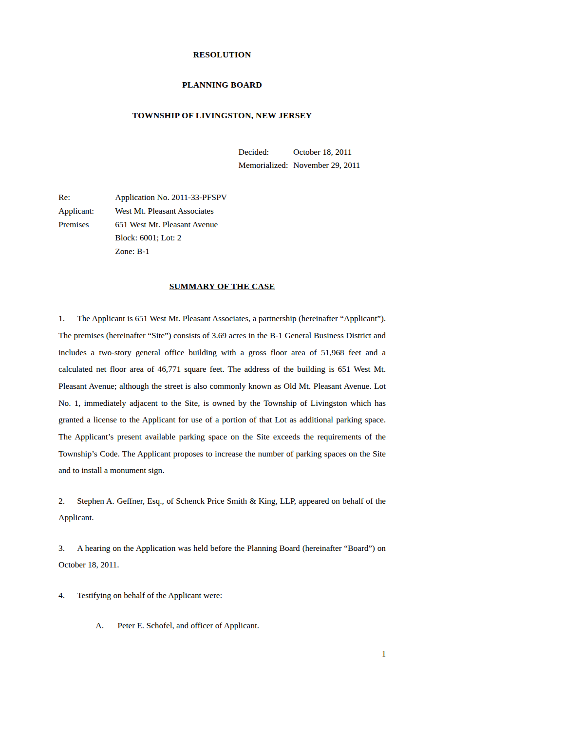RESOLUTION
PLANNING BOARD
TOWNSHIP OF LIVINGSTON, NEW JERSEY
| Decided: | October 18, 2011 |
| Memorialized: | November 29, 2011 |
| Re: | Application No. 2011-33-PFSPV |
| Applicant: | West Mt. Pleasant Associates |
| Premises | 651 West Mt. Pleasant Avenue |
| | Block: 6001; Lot: 2 |
| | Zone: B-1 |
SUMMARY OF THE CASE
1. The Applicant is 651 West Mt. Pleasant Associates, a partnership (hereinafter “Applicant”). The premises (hereinafter “Site”) consists of 3.69 acres in the B-1 General Business District and includes a two-story general office building with a gross floor area of 51,968 feet and a calculated net floor area of 46,771 square feet. The address of the building is 651 West Mt. Pleasant Avenue; although the street is also commonly known as Old Mt. Pleasant Avenue. Lot No. 1, immediately adjacent to the Site, is owned by the Township of Livingston which has granted a license to the Applicant for use of a portion of that Lot as additional parking space. The Applicant’s present available parking space on the Site exceeds the requirements of the Township’s Code. The Applicant proposes to increase the number of parking spaces on the Site and to install a monument sign.
2. Stephen A. Geffner, Esq., of Schenck Price Smith & King, LLP, appeared on behalf of the Applicant.
3. A hearing on the Application was held before the Planning Board (hereinafter “Board”) on October 18, 2011.
4. Testifying on behalf of the Applicant were:
A. Peter E. Schofel, and officer of Applicant.
1